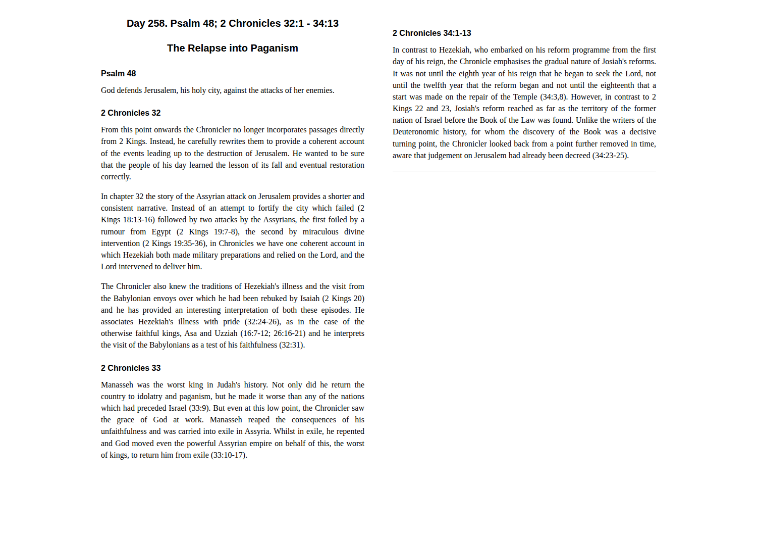Day 258. Psalm 48; 2 Chronicles 32:1 - 34:13 The Relapse into Paganism
Psalm 48
God defends Jerusalem, his holy city, against the attacks of her enemies.
2 Chronicles 32
From this point onwards the Chronicler no longer incorporates passages directly from 2 Kings. Instead, he carefully rewrites them to provide a coherent account of the events leading up to the destruction of Jerusalem. He wanted to be sure that the people of his day learned the lesson of its fall and eventual restoration correctly.
In chapter 32 the story of the Assyrian attack on Jerusalem provides a shorter and consistent narrative. Instead of an attempt to fortify the city which failed (2 Kings 18:13-16) followed by two attacks by the Assyrians, the first foiled by a rumour from Egypt (2 Kings 19:7-8), the second by miraculous divine intervention (2 Kings 19:35-36), in Chronicles we have one coherent account in which Hezekiah both made military preparations and relied on the Lord, and the Lord intervened to deliver him.
The Chronicler also knew the traditions of Hezekiah's illness and the visit from the Babylonian envoys over which he had been rebuked by Isaiah (2 Kings 20) and he has provided an interesting interpretation of both these episodes. He associates Hezekiah's illness with pride (32:24-26), as in the case of the otherwise faithful kings, Asa and Uzziah (16:7-12; 26:16-21) and he interprets the visit of the Babylonians as a test of his faithfulness (32:31).
2 Chronicles 33
Manasseh was the worst king in Judah's history. Not only did he return the country to idolatry and paganism, but he made it worse than any of the nations which had preceded Israel (33:9). But even at this low point, the Chronicler saw the grace of God at work. Manasseh reaped the consequences of his unfaithfulness and was carried into exile in Assyria. Whilst in exile, he repented and God moved even the powerful Assyrian empire on behalf of this, the worst of kings, to return him from exile (33:10-17).
2 Chronicles 34:1-13
In contrast to Hezekiah, who embarked on his reform programme from the first day of his reign, the Chronicle emphasises the gradual nature of Josiah's reforms. It was not until the eighth year of his reign that he began to seek the Lord, not until the twelfth year that the reform began and not until the eighteenth that a start was made on the repair of the Temple (34:3,8). However, in contrast to 2 Kings 22 and 23, Josiah's reform reached as far as the territory of the former nation of Israel before the Book of the Law was found. Unlike the writers of the Deuteronomic history, for whom the discovery of the Book was a decisive turning point, the Chronicler looked back from a point further removed in time, aware that judgement on Jerusalem had already been decreed (34:23-25).